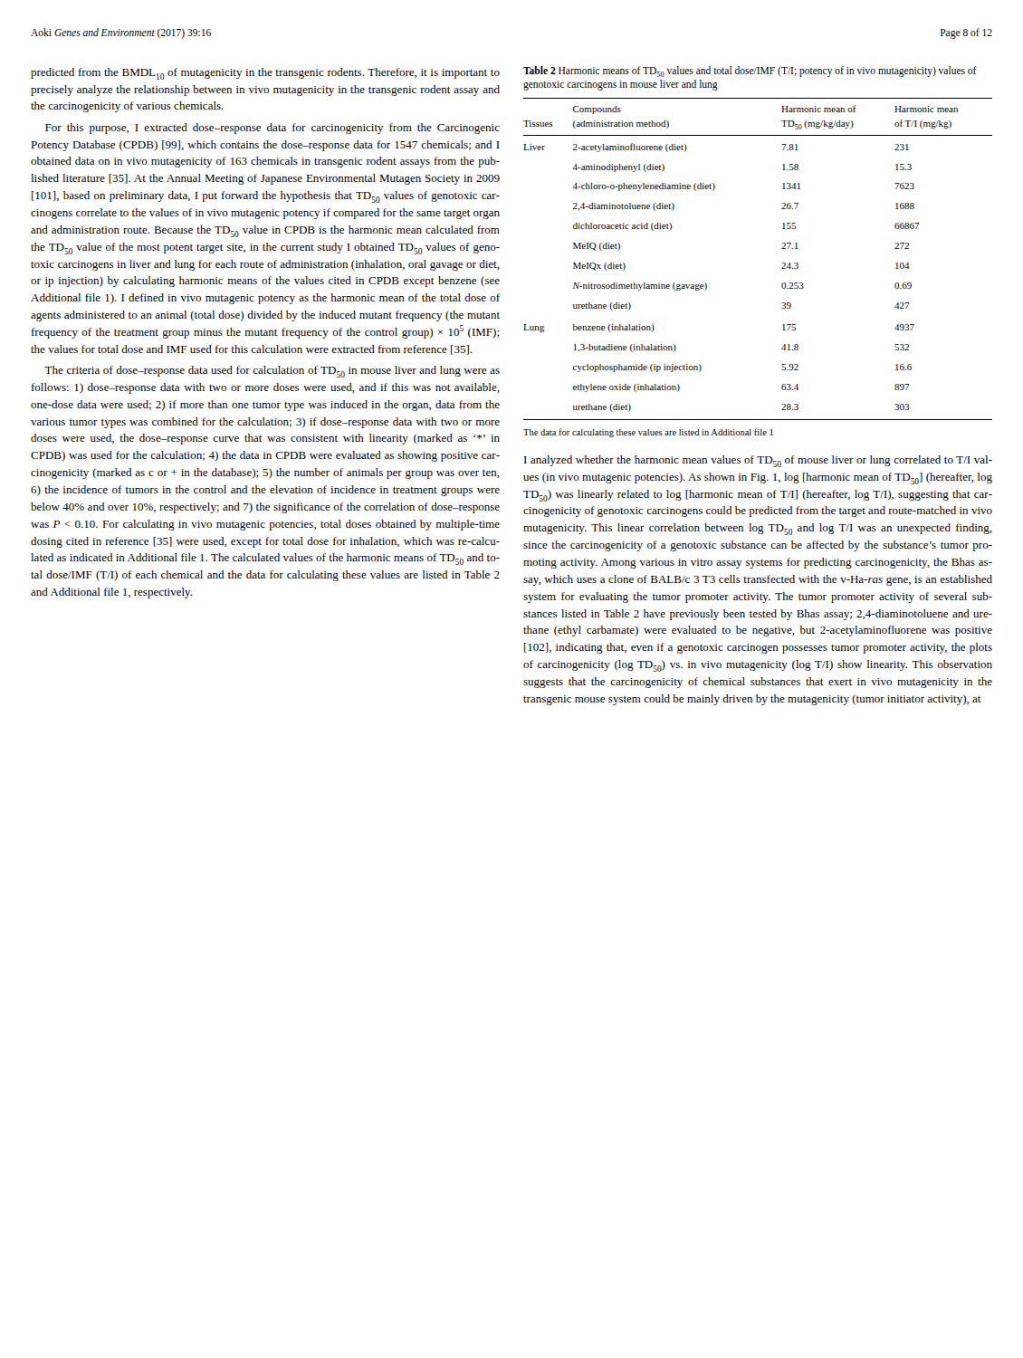Aoki Genes and Environment (2017) 39:16
Page 8 of 12
predicted from the BMDL10 of mutagenicity in the transgenic rodents. Therefore, it is important to precisely analyze the relationship between in vivo mutagenicity in the transgenic rodent assay and the carcinogenicity of various chemicals.
For this purpose, I extracted dose–response data for carcinogenicity from the Carcinogenic Potency Database (CPDB) [99], which contains the dose–response data for 1547 chemicals; and I obtained data on in vivo mutagenicity of 163 chemicals in transgenic rodent assays from the published literature [35]. At the Annual Meeting of Japanese Environmental Mutagen Society in 2009 [101], based on preliminary data, I put forward the hypothesis that TD50 values of genotoxic carcinogens correlate to the values of in vivo mutagenic potency if compared for the same target organ and administration route. Because the TD50 value in CPDB is the harmonic mean calculated from the TD50 value of the most potent target site, in the current study I obtained TD50 values of genotoxic carcinogens in liver and lung for each route of administration (inhalation, oral gavage or diet, or ip injection) by calculating harmonic means of the values cited in CPDB except benzene (see Additional file 1). I defined in vivo mutagenic potency as the harmonic mean of the total dose of agents administered to an animal (total dose) divided by the induced mutant frequency (the mutant frequency of the treatment group minus the mutant frequency of the control group) × 105 (IMF); the values for total dose and IMF used for this calculation were extracted from reference [35].
The criteria of dose–response data used for calculation of TD50 in mouse liver and lung were as follows: 1) dose–response data with two or more doses were used, and if this was not available, one-dose data were used; 2) if more than one tumor type was induced in the organ, data from the various tumor types was combined for the calculation; 3) if dose–response data with two or more doses were used, the dose–response curve that was consistent with linearity (marked as ‘*’ in CPDB) was used for the calculation; 4) the data in CPDB were evaluated as showing positive carcinogenicity (marked as c or + in the database); 5) the number of animals per group was over ten, 6) the incidence of tumors in the control and the elevation of incidence in treatment groups were below 40% and over 10%, respectively; and 7) the significance of the correlation of dose–response was P < 0.10. For calculating in vivo mutagenic potencies, total doses obtained by multiple-time dosing cited in reference [35] were used, except for total dose for inhalation, which was re-calculated as indicated in Additional file 1. The calculated values of the harmonic means of TD50 and total dose/IMF (T/I) of each chemical and the data for calculating these values are listed in Table 2 and Additional file 1, respectively.
Table 2 Harmonic means of TD 50 values and total dose/IMF (T/I; potency of in vivo mutagenicity) values of genotoxic carcinogens in mouse liver and lung
| Tissues | Compounds (administration method) | Harmonic mean of TD 50 (mg/kg/day) | Harmonic mean of T/I (mg/kg) |
| --- | --- | --- | --- |
| Liver | 2-acetylaminofluorene (diet) | 7.81 | 231 |
| | 4-aminodiphenyl (diet) | 1.58 | 15.3 |
| | 4-chloro-o-phenylenediamine (diet) | 1341 | 7623 |
| | 2,4-diaminotoluene (diet) | 26.7 | 1688 |
| | dichloroacetic acid (diet) | 155 | 66867 |
| | MeIQ (diet) | 27.1 | 272 |
| | MeIQx (diet) | 24.3 | 104 |
| | N -nitrosodimethylamine (gavage) | 0.253 | 0.69 |
| | urethane (diet) | 39 | 427 |
| Lung | benzene (inhalation) | 175 | 4937 |
| | 1,3-butadiene (inhalation) | 41.8 | 532 |
| | cyclophosphamide (ip injection) | 5.92 | 16.6 |
| | ethylene oxide (inhalation) | 63.4 | 897 |
| | urethane (diet) | 28.3 | 303 |
The data for calculating these values are listed in Additional file 1
I analyzed whether the harmonic mean values of TD50 of mouse liver or lung correlated to T/I values (in vivo mutagenic potencies). As shown in Fig. 1, log [harmonic mean of TD50] (hereafter, log TD50) was linearly related to log [harmonic mean of T/I] (hereafter, log T/I), suggesting that carcinogenicity of genotoxic carcinogens could be predicted from the target and route-matched in vivo mutagenicity. This linear correlation between log TD50 and log T/I was an unexpected finding, since the carcinogenicity of a genotoxic substance can be affected by the substance’s tumor promoting activity. Among various in vitro assay systems for predicting carcinogenicity, the Bhas assay, which uses a clone of BALB/c 3 T3 cells transfected with the v-Ha-ras gene, is an established system for evaluating the tumor promoter activity. The tumor promoter activity of several substances listed in Table 2 have previously been tested by Bhas assay; 2,4-diaminotoluene and urethane (ethyl carbamate) were evaluated to be negative, but 2-acetylaminofluorene was positive [102], indicating that, even if a genotoxic carcinogen possesses tumor promoter activity, the plots of carcinogenicity (log TD50) vs. in vivo mutagenicity (log T/I) show linearity. This observation suggests that the carcinogenicity of chemical substances that exert in vivo mutagenicity in the transgenic mouse system could be mainly driven by the mutagenicity (tumor initiator activity), at